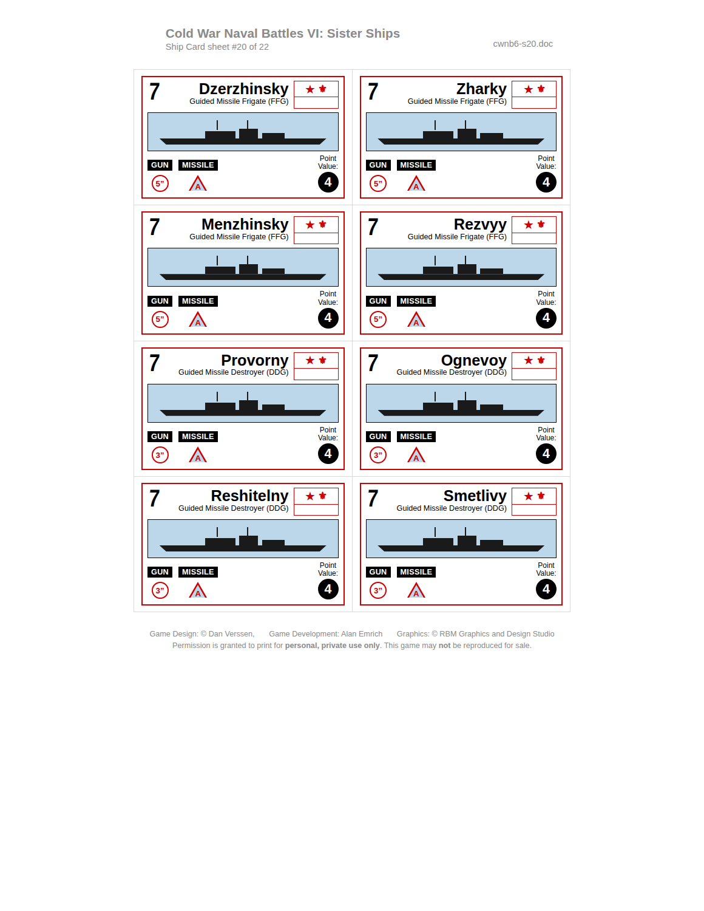Cold War Naval Battles VI: Sister Ships
Ship Card sheet #20 of 22
cwnb6-s20.doc
| 7 Dzerzhinsky Guided Missile Frigate (FFG) ★ ⚜ GUN 5” MISSILE A Point Value: 4 | 7 Zharky Guided Missile Frigate (FFG) ★ ⚜ GUN 5” MISSILE A Point Value: 4 |
| 7 Menzhinsky Guided Missile Frigate (FFG) ★ ⚜ GUN 5” MISSILE A Point Value: 4 | 7 Rezvyy Guided Missile Frigate (FFG) ★ ⚜ GUN 5” MISSILE A Point Value: 4 |
| 7 Provorny Guided Missile Destroyer (DDG) ★ ⚜ GUN 3” MISSILE A Point Value: 4 | 7 Ognevoy Guided Missile Destroyer (DDG) ★ ⚜ GUN 3” MISSILE A Point Value: 4 |
| 7 Reshitelny Guided Missile Destroyer (DDG) ★ ⚜ GUN 3” MISSILE A Point Value: 4 | 7 Smetlivy Guided Missile Destroyer (DDG) ★ ⚜ GUN 3” MISSILE A Point Value: 4 |
Game Design: © Dan Verssen, Game Development: Alan Emrich Graphics: © RBM Graphics and Design Studio
Permission is granted to print for personal, private use only. This game may not be reproduced for sale.